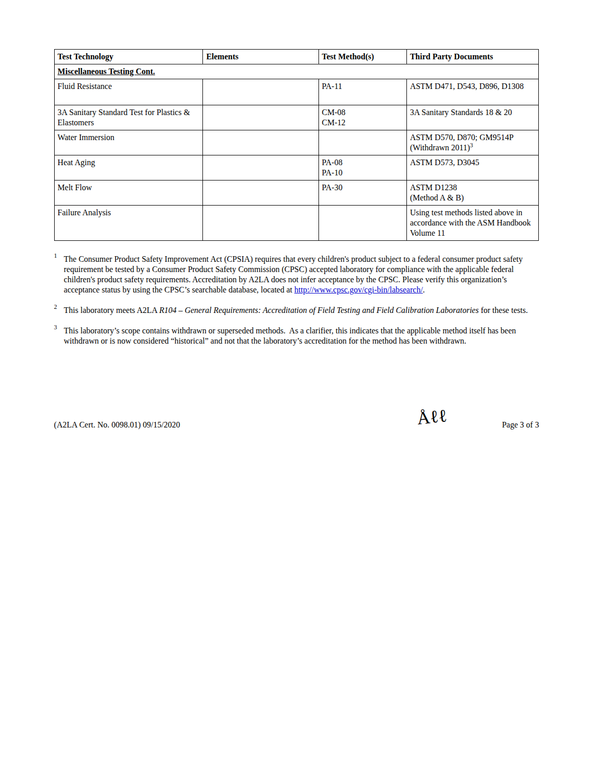| Test Technology | Elements | Test Method(s) | Third Party Documents |
| --- | --- | --- | --- |
| Miscellaneous Testing Cont. |
| Fluid Resistance | | PA-11 | ASTM D471, D543, D896, D1308 |
| 3A Sanitary Standard Test for Plastics & Elastomers | | CM-08 CM-12 | 3A Sanitary Standards 18 & 20 |
| Water Immersion | | | ASTM D570, D870; GM9514P (Withdrawn 2011) 3 |
| Heat Aging | | PA-08 PA-10 | ASTM D573, D3045 |
| Melt Flow | | PA-30 | ASTM D1238 (Method A & B) |
| Failure Analysis | | | Using test methods listed above in accordance with the ASM Handbook Volume 11 |
1 The Consumer Product Safety Improvement Act (CPSIA) requires that every children's product subject to a federal consumer product safety requirement be tested by a Consumer Product Safety Commission (CPSC) accepted laboratory for compliance with the applicable federal children's product safety requirements. Accreditation by A2LA does not infer acceptance by the CPSC. Please verify this organization’s acceptance status by using the CPSC’s searchable database, located at http://www.cpsc.gov/cgi-bin/labsearch/.
2 This laboratory meets A2LA R104 – General Requirements: Accreditation of Field Testing and Field Calibration Laboratories for these tests.
3 This laboratory’s scope contains withdrawn or superseded methods. As a clarifier, this indicates that the applicable method itself has been withdrawn or is now considered “historical” and not that the laboratory’s accreditation for the method has been withdrawn.
(A2LA Cert. No. 0098.01) 09/15/2020 Åℓℓ Page 3 of 3